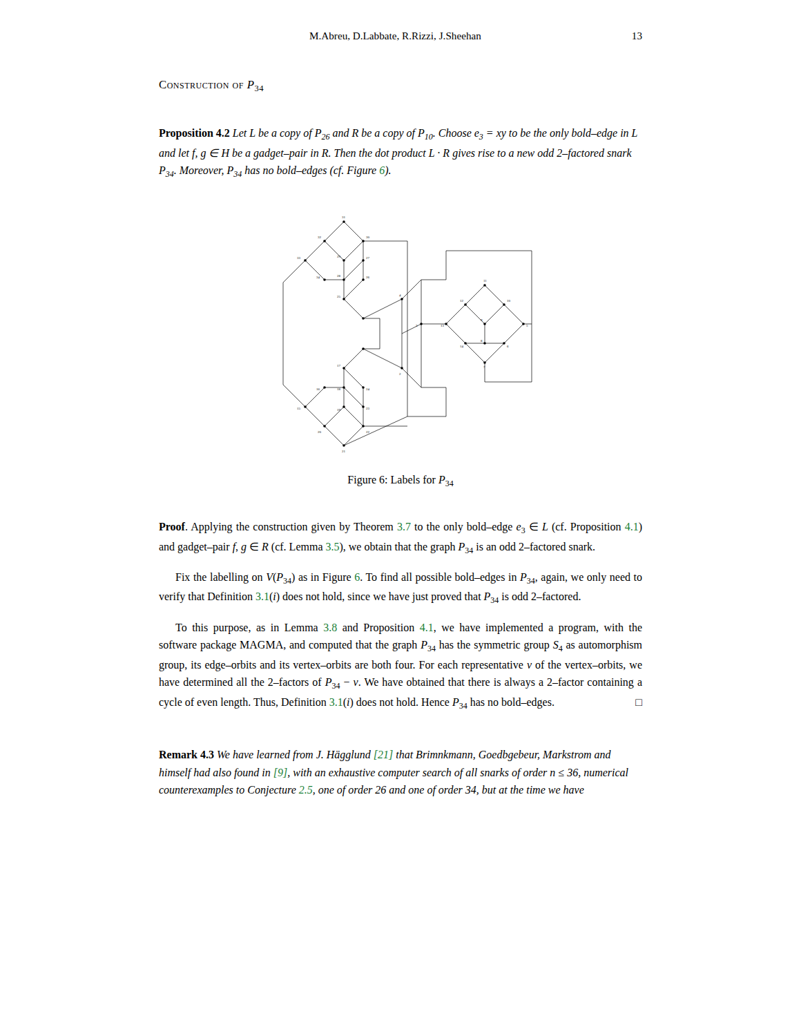M.Abreu, D.Labbate, R.Rizzi, J.Sheehan 13
Construction of P34
Proposition 4.2 Let L be a copy of P26 and R be a copy of P10. Choose e3 = xy to be the only bold–edge in L and let f, g ∈ H be a gadget–pair in R. Then the dot product L · R gives rise to a new odd 2–factored snark P34. Moreover, P34 has no bold–edges (cf. Figure 6).
31 32 30 33 29 27 34 28 26 25 21 20 22 15 19 23 16 18 24 17 11 12 10 13 9 5 14 8 6 7 4 2 3
Figure 6: Labels for P34
Proof. Applying the construction given by Theorem 3.7 to the only bold–edge e3 ∈ L (cf. Proposition 4.1) and gadget–pair f, g ∈ R (cf. Lemma 3.5), we obtain that the graph P34 is an odd 2–factored snark.
Fix the labelling on V(P34) as in Figure 6. To find all possible bold–edges in P34, again, we only need to verify that Definition 3.1(i) does not hold, since we have just proved that P34 is odd 2–factored.
To this purpose, as in Lemma 3.8 and Proposition 4.1, we have implemented a program, with the software package MAGMA, and computed that the graph P34 has the symmetric group S4 as automorphism group, its edge–orbits and its vertex–orbits are both four. For each representative v of the vertex–orbits, we have determined all the 2–factors of P34 − v. We have obtained that there is always a 2–factor containing a cycle of even length. Thus, Definition 3.1(i) does not hold. Hence P34 has no bold–edges. □
Remark 4.3 We have learned from J. Hägglund [21] that Brimnkmann, Goedbgebeur, Markstrom and himself had also found in [9], with an exhaustive computer search of all snarks of order n ≤ 36, numerical counterexamples to Conjecture 2.5, one of order 26 and one of order 34, but at the time we have